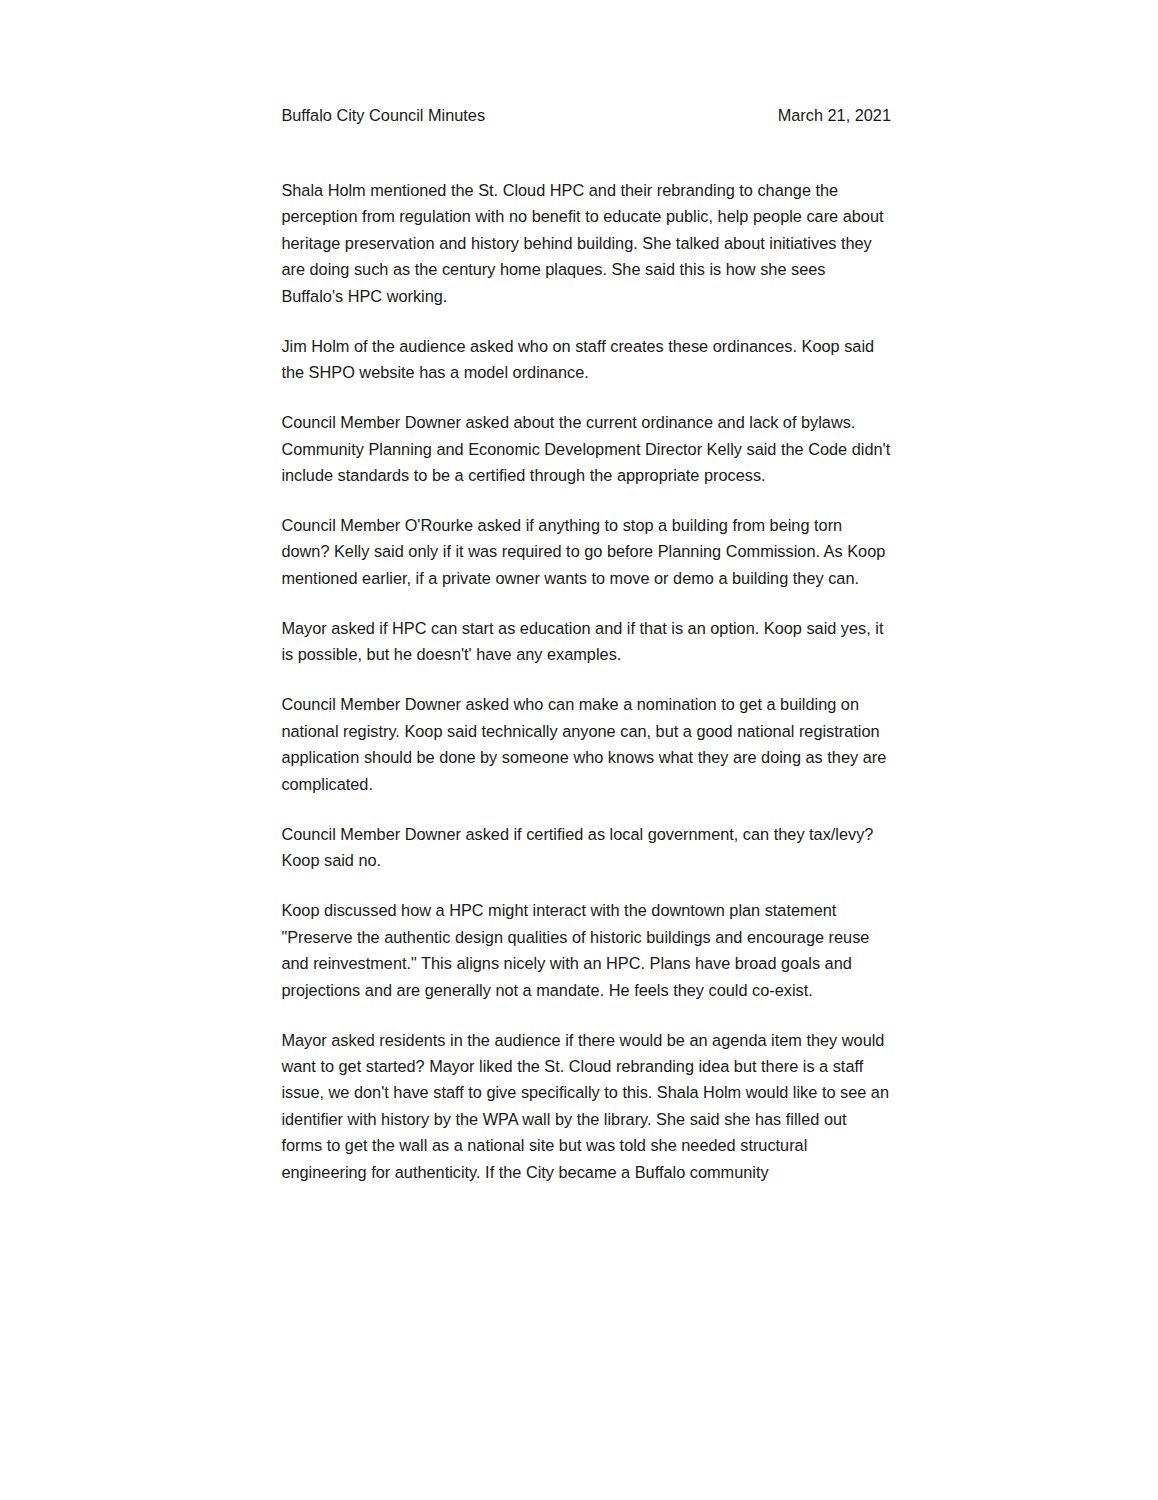Buffalo City Council Minutes March 21, 2021
Shala Holm mentioned the St. Cloud HPC and their rebranding to change the perception from regulation with no benefit to educate public, help people care about heritage preservation and history behind building. She talked about initiatives they are doing such as the century home plaques. She said this is how she sees Buffalo's HPC working.
Jim Holm of the audience asked who on staff creates these ordinances. Koop said the SHPO website has a model ordinance.
Council Member Downer asked about the current ordinance and lack of bylaws. Community Planning and Economic Development Director Kelly said the Code didn't include standards to be a certified through the appropriate process.
Council Member O'Rourke asked if anything to stop a building from being torn down? Kelly said only if it was required to go before Planning Commission. As Koop mentioned earlier, if a private owner wants to move or demo a building they can.
Mayor asked if HPC can start as education and if that is an option. Koop said yes, it is possible, but he doesn't' have any examples.
Council Member Downer asked who can make a nomination to get a building on national registry. Koop said technically anyone can, but a good national registration application should be done by someone who knows what they are doing as they are complicated.
Council Member Downer asked if certified as local government, can they tax/levy? Koop said no.
Koop discussed how a HPC might interact with the downtown plan statement "Preserve the authentic design qualities of historic buildings and encourage reuse and reinvestment." This aligns nicely with an HPC. Plans have broad goals and projections and are generally not a mandate. He feels they could co-exist.
Mayor asked residents in the audience if there would be an agenda item they would want to get started? Mayor liked the St. Cloud rebranding idea but there is a staff issue, we don't have staff to give specifically to this. Shala Holm would like to see an identifier with history by the WPA wall by the library. She said she has filled out forms to get the wall as a national site but was told she needed structural engineering for authenticity. If the City became a Buffalo community